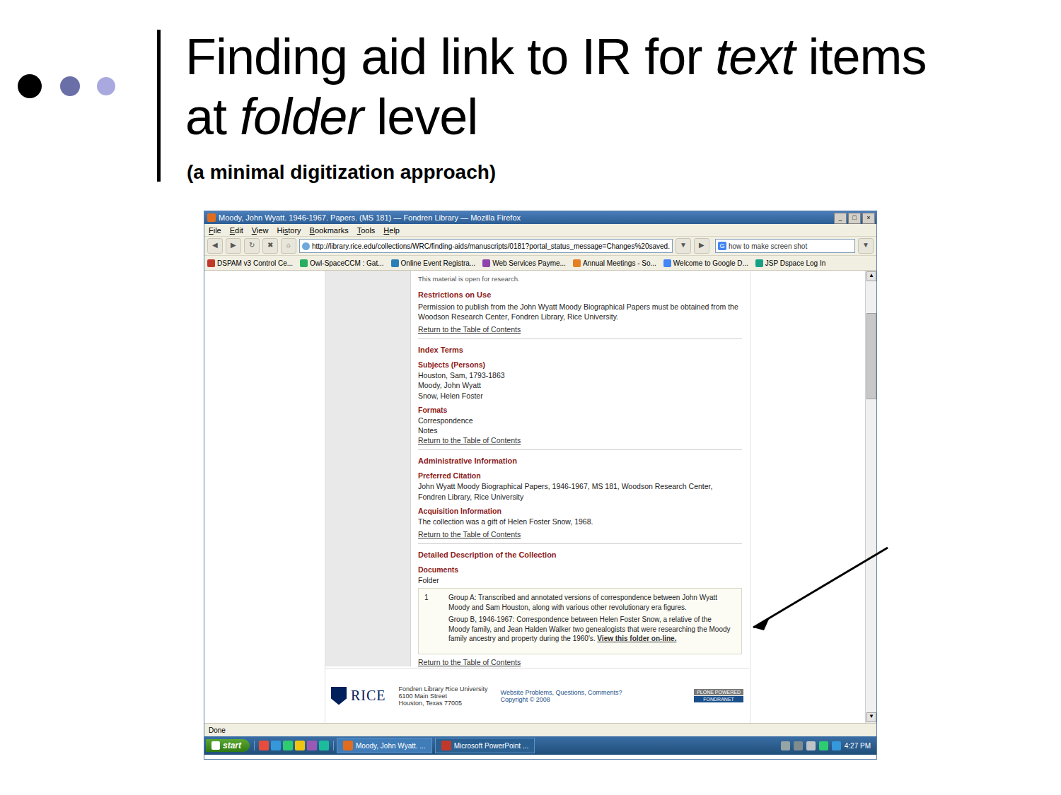Finding aid link to IR for text items at folder level
(a minimal digitization approach)
Moody, John Wyatt. 1946-1967. Papers. (MS 181) — Fondren Library — Mozilla Firefox _□×
File Edit View History Bookmarks Tools Help
◀ ▶ ↻ ✖ ⌂
http://library.rice.edu/collections/WRC/finding-aids/manuscripts/0181?portal_status_message=Changes%20saved.
▼ ▶
G how to make screen shot
▼
DSPAM v3 Control Ce... Owl-SpaceCCM : Gat... Online Event Registra... Web Services Payme... Annual Meetings - So... Welcome to Google D... JSP Dspace Log In
This material is open for research.
Restrictions on Use
Permission to publish from the John Wyatt Moody Biographical Papers must be obtained from the Woodson Research Center, Fondren Library, Rice University.
Return to the Table of Contents
Index Terms
Subjects (Persons)
Houston, Sam, 1793-1863
Moody, John Wyatt
Snow, Helen Foster
Formats
Correspondence
Notes
Return to the Table of Contents
Administrative Information
Preferred Citation
John Wyatt Moody Biographical Papers, 1946-1967, MS 181, Woodson Research Center, Fondren Library, Rice University
Acquisition Information
The collection was a gift of Helen Foster Snow, 1968.
Return to the Table of Contents
Detailed Description of the Collection
Documents
Folder
| 1 | Group A: Transcribed and annotated versions of correspondence between John Wyatt Moody and Sam Houston, along with various other revolutionary era figures. Group B, 1946-1967: Correspondence between Helen Foster Snow, a relative of the Moody family, and Jean Halden Walker two genealogists that were researching the Moody family ancestry and property during the 1960's. View this folder on-line. |
Return to the Table of Contents
RICE
Fondren Library Rice University
6100 Main Street
Houston, Texas 77005
Website Problems, Questions, Comments?
Copyright © 2008
PLONE POWERED
FONDRANET
▲
▼
Done
start
Moody, John Wyatt. ...
Microsoft PowerPoint ...
4:27 PM